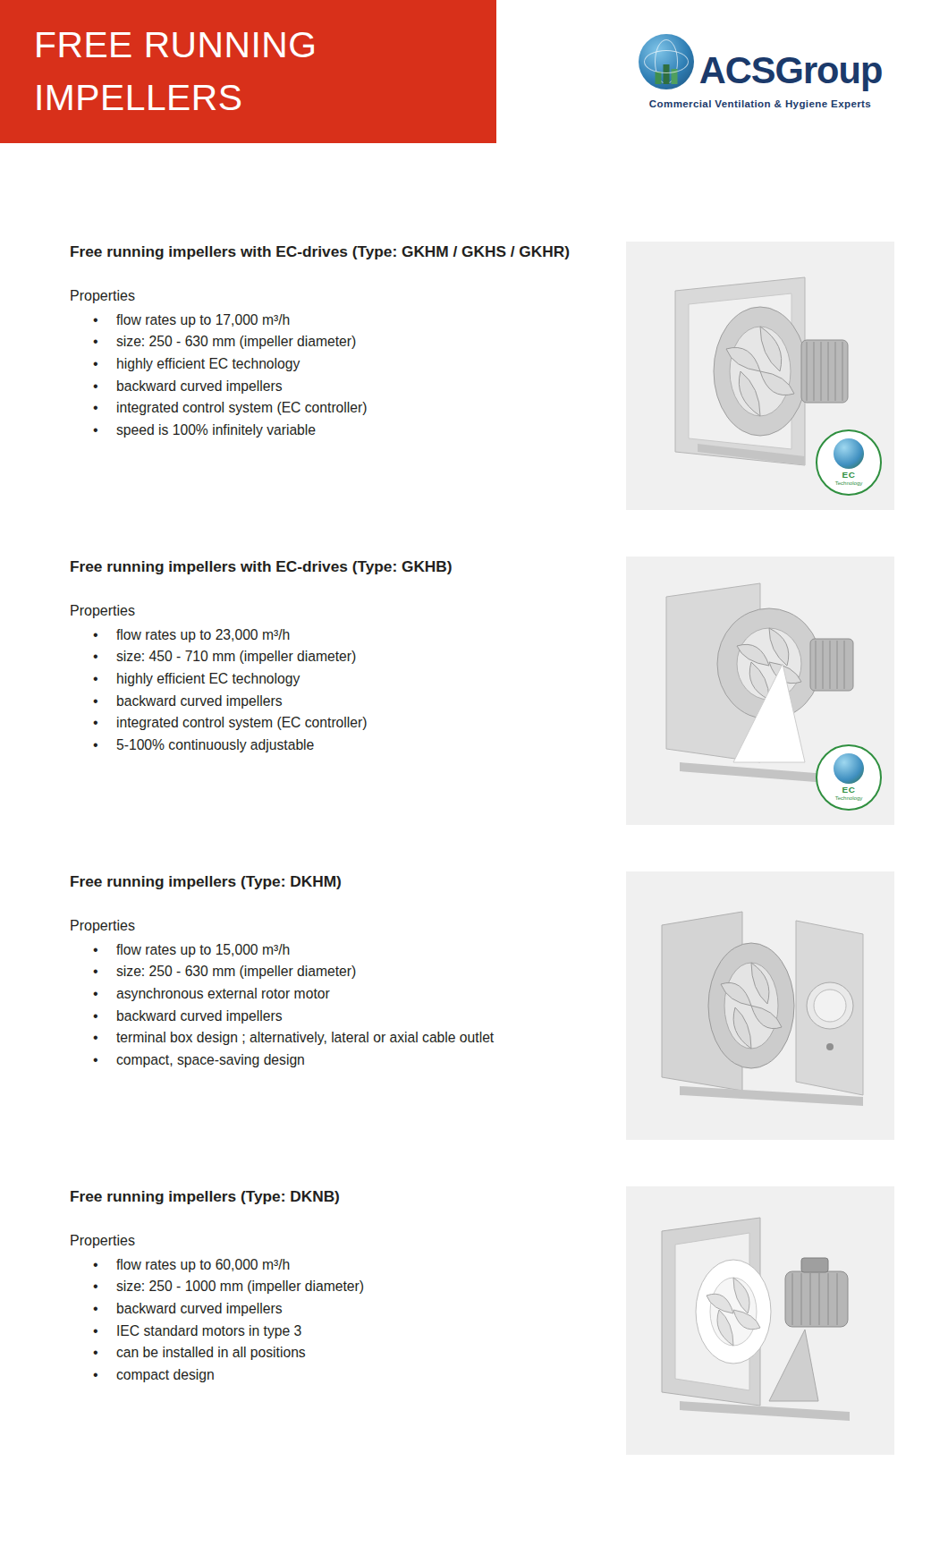FREE RUNNING IMPELLERS
ACSGroup
Commercial Ventilation & Hygiene Experts
Free running impellers with EC-drives (Type: GKHM / GKHS / GKHR)
Properties
flow rates up to 17,000 m³/h
size: 250 - 630 mm (impeller diameter)
highly efficient EC technology
backward curved impellers
integrated control system (EC controller)
speed is 100% infinitely variable
EC
Technology
Free running impellers with EC-drives (Type: GKHB)
Properties
flow rates up to 23,000 m³/h
size: 450 - 710 mm (impeller diameter)
highly efficient EC technology
backward curved impellers
integrated control system (EC controller)
5-100% continuously adjustable
EC
Technology
Free running impellers (Type: DKHM)
Properties
flow rates up to 15,000 m³/h
size: 250 - 630 mm (impeller diameter)
asynchronous external rotor motor
backward curved impellers
terminal box design ; alternatively, lateral or axial cable outlet
compact, space-saving design
Free running impellers (Type: DKNB)
Properties
flow rates up to 60,000 m³/h
size: 250 - 1000 mm (impeller diameter)
backward curved impellers
IEC standard motors in type 3
can be installed in all positions
compact design